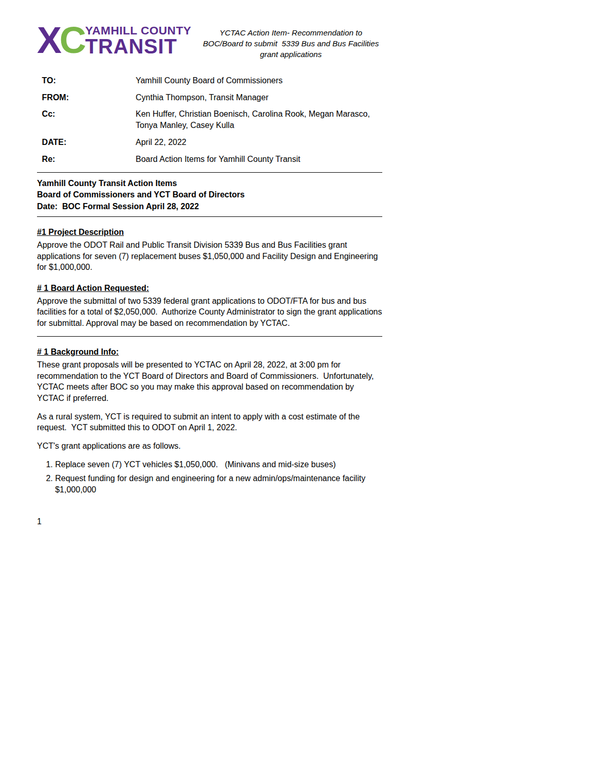XC
YAMHILL COUNTY
TRANSIT
YCTAC Action Item- Recommendation to BOC/Board to submit 5339 Bus and Bus Facilities grant applications
| TO: | Yamhill County Board of Commissioners |
| FROM: | Cynthia Thompson, Transit Manager |
| Cc: | Ken Huffer, Christian Boenisch, Carolina Rook, Megan Marasco, Tonya Manley, Casey Kulla |
| DATE: | April 22, 2022 |
| Re: | Board Action Items for Yamhill County Transit |
Yamhill County Transit Action Items
Board of Commissioners and YCT Board of Directors
Date: BOC Formal Session April 28, 2022
#1 Project Description
Approve the ODOT Rail and Public Transit Division 5339 Bus and Bus Facilities grant applications for seven (7) replacement buses $1,050,000 and Facility Design and Engineering for $1,000,000.
# 1 Board Action Requested:
Approve the submittal of two 5339 federal grant applications to ODOT/FTA for bus and bus facilities for a total of $2,050,000. Authorize County Administrator to sign the grant applications for submittal. Approval may be based on recommendation by YCTAC.
# 1 Background Info:
These grant proposals will be presented to YCTAC on April 28, 2022, at 3:00 pm for recommendation to the YCT Board of Directors and Board of Commissioners. Unfortunately, YCTAC meets after BOC so you may make this approval based on recommendation by YCTAC if preferred.
As a rural system, YCT is required to submit an intent to apply with a cost estimate of the request. YCT submitted this to ODOT on April 1, 2022.
YCT's grant applications are as follows.
Replace seven (7) YCT vehicles $1,050,000. (Minivans and mid-size buses)
Request funding for design and engineering for a new admin/ops/maintenance facility $1,000,000
1